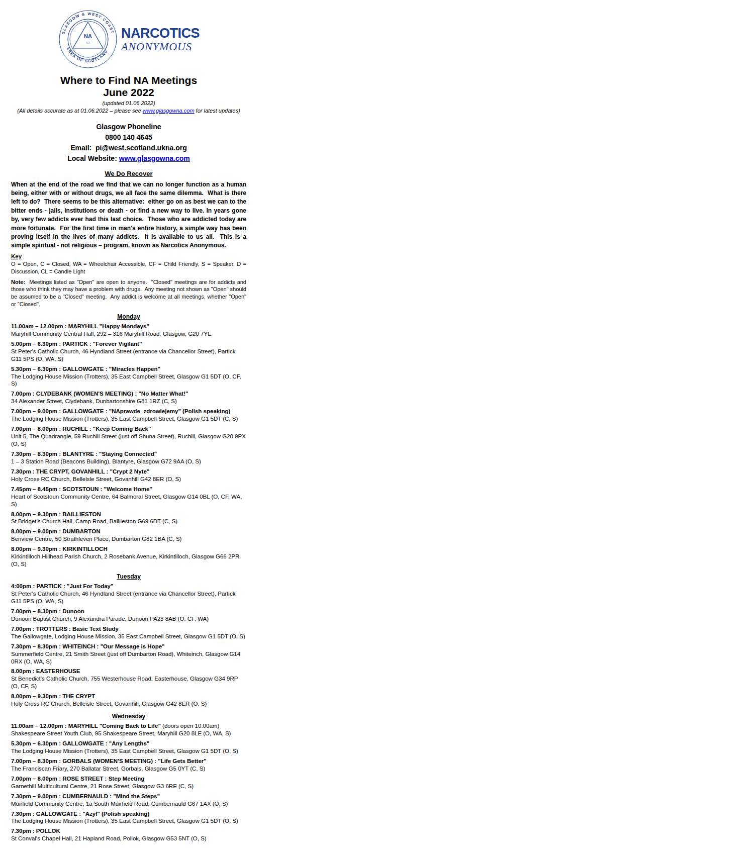NA 17 GLASGOW & WEST COAST AREA OF SCOTLAND
NARCOTICS
ANONYMOUS
Where to Find NA Meetings
June 2022
(updated 01.06.2022)
(All details accurate as at 01.06.2022 – please see www.glasgowna.com for latest updates)
Glasgow Phoneline
0800 140 4645
Email: pi@west.scotland.ukna.org
Local Website: www.glasgowna.com
We Do Recover
When at the end of the road we find that we can no longer function as a human being, either with or without drugs, we all face the same dilemma. What is there left to do? There seems to be this alternative: either go on as best we can to the bitter ends - jails, institutions or death - or find a new way to live. In years gone by, very few addicts ever had this last choice. Those who are addicted today are more fortunate. For the first time in man's entire history, a simple way has been proving itself in the lives of many addicts. It is available to us all. This is a simple spiritual - not religious – program, known as Narcotics Anonymous.
Key
O = Open, C = Closed, WA = Wheelchair Accessible, CF = Child Friendly, S = Speaker, D = Discussion, CL = Candle Light
Note: Meetings listed as "Open" are open to anyone. "Closed" meetings are for addicts and those who think they may have a problem with drugs. Any meeting not shown as "Open" should be assumed to be a "Closed" meeting. Any addict is welcome at all meetings, whether "Open" or "Closed".
Monday
11.00am – 12.00pm : MARYHILL "Happy Mondays" Maryhill Community Central Hall, 292 – 316 Maryhill Road, Glasgow, G20 7YE
5.00pm – 6.30pm : PARTICK : "Forever Vigilant" St Peter's Catholic Church, 46 Hyndland Street (entrance via Chancellor Street), Partick G11 5PS (O, WA, S)
5.30pm – 6.30pm : GALLOWGATE : "Miracles Happen" The Lodging House Mission (Trotters), 35 East Campbell Street, Glasgow G1 5DT (O, CF, S)
7.00pm : CLYDEBANK (WOMEN'S MEETING) : "No Matter What!" 34 Alexander Street, Clydebank, Dunbartonshire G81 1RZ (C, S)
7.00pm – 9.00pm : GALLOWGATE : "NAprawde zdrowiejemy" (Polish speaking) The Lodging House Mission (Trotters), 35 East Campbell Street, Glasgow G1 5DT (C, S)
7.00pm – 8.00pm : RUCHILL : "Keep Coming Back" Unit 5, The Quadrangle, 59 Ruchill Street (just off Shuna Street), Ruchill, Glasgow G20 9PX (O, S)
7.30pm – 8.30pm : BLANTYRE : "Staying Connected" 1 – 3 Station Road (Beacons Building), Blantyre, Glasgow G72 9AA (O, S)
7.30pm : THE CRYPT, GOVANHILL : "Crypt 2 Nyte" Holy Cross RC Church, Belleisle Street, Govanhill G42 8ER (O, S)
7.45pm – 8.45pm : SCOTSTOUN : "Welcome Home" Heart of Scotstoun Community Centre, 64 Balmoral Street, Glasgow G14 0BL (O, CF, WA, S)
8.00pm – 9.30pm : BAILLIESTON St Bridget's Church Hall, Camp Road, Baillieston G69 6DT (C, S)
8.00pm – 9.00pm : DUMBARTON Benview Centre, 50 Strathleven Place, Dumbarton G82 1BA (C, S)
8.00pm – 9.30pm : KIRKINTILLOCH Kirkintilloch Hillhead Parish Church, 2 Rosebank Avenue, Kirkintilloch, Glasgow G66 2PR (O, S)
Tuesday
4:00pm : PARTICK : "Just For Today" St Peter's Catholic Church, 46 Hyndland Street (entrance via Chancellor Street), Partick G11 5PS (O, WA, S)
7.00pm – 8.30pm : Dunoon Dunoon Baptist Church, 9 Alexandra Parade, Dunoon PA23 8AB (O, CF, WA)
7.00pm : TROTTERS : Basic Text Study The Gallowgate, Lodging House Mission, 35 East Campbell Street, Glasgow G1 5DT (O, S)
7.30pm – 8.30pm : WHITEINCH : "Our Message is Hope" Summerfield Centre, 21 Smith Street (just off Dumbarton Road), Whiteinch, Glasgow G14 0RX (O, WA, S)
8.00pm : EASTERHOUSE St Benedict's Catholic Church, 755 Westerhouse Road, Easterhouse, Glasgow G34 9RP (O, CF, S)
8.00pm – 9.30pm : THE CRYPT Holy Cross RC Church, Belleisle Street, Govanhill, Glasgow G42 8ER (O, S)
Wednesday
11.00am – 12.00pm : MARYHILL "Coming Back to Life" (doors open 10.00am) Shakespeare Street Youth Club, 95 Shakespeare Street, Maryhill G20 8LE (O, WA, S)
5.30pm – 6.30pm : GALLOWGATE : "Any Lengths" The Lodging House Mission (Trotters), 35 East Campbell Street, Glasgow G1 5DT (O, S)
7.00pm – 8.30pm : GORBALS (WOMEN'S MEETING) : "Life Gets Better" The Franciscan Friary, 270 Ballatar Street, Gorbals, Glasgow G5 0YT (C, S)
7.00pm – 8.00pm : ROSE STREET : Step Meeting Garnethill Multicultural Centre, 21 Rose Street, Glasgow G3 6RE (C, S)
7.30pm – 9.00pm : CUMBERNAULD : "Mind the Steps" Muirfield Community Centre, 1a South Muirfield Road, Cumbernauld G67 1AX (O, S)
7.30pm : GALLOWGATE : "Azyl" (Polish speaking) The Lodging House Mission (Trotters), 35 East Campbell Street, Glasgow G1 5DT (O, S)
7.30pm : POLLOK St Conval's Chapel Hall, 21 Hapland Road, Pollok, Glasgow G53 5NT (O, S)